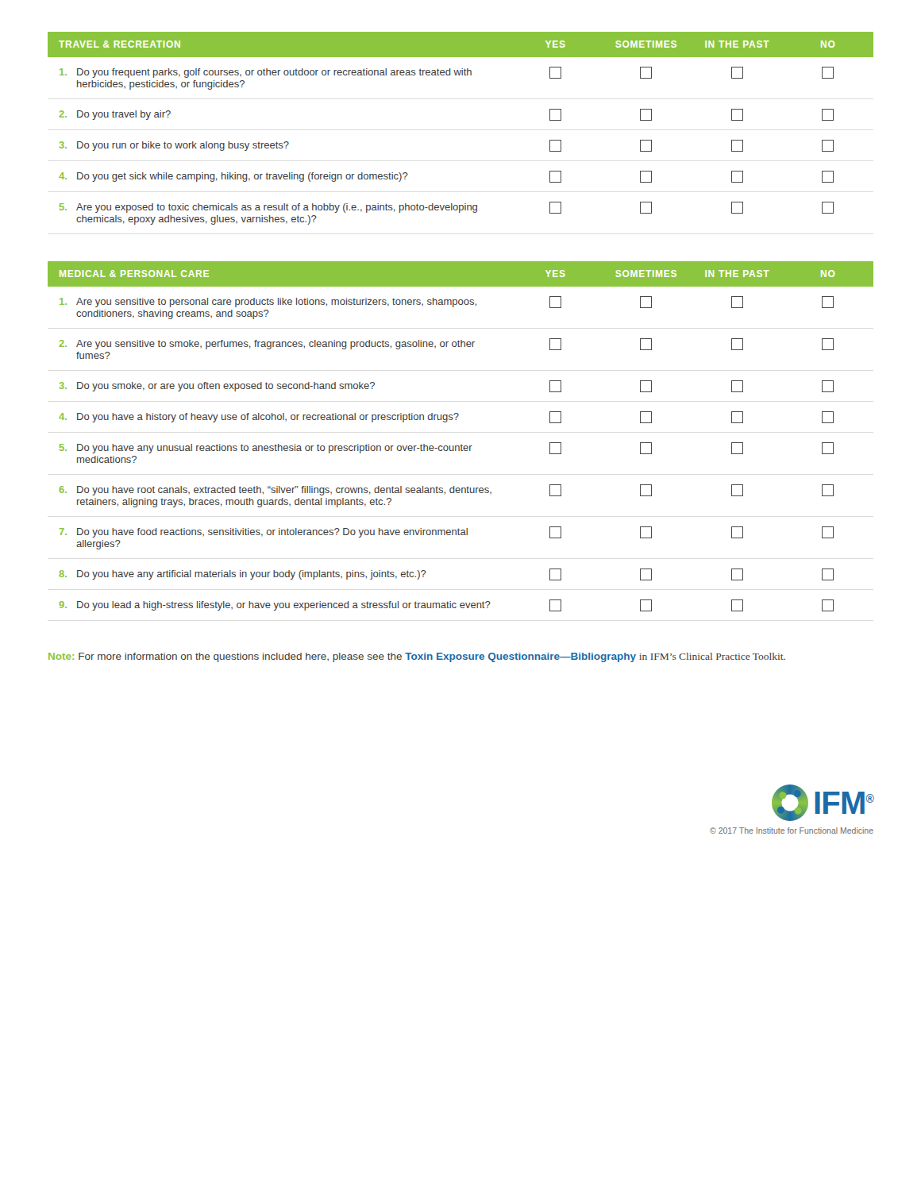| Travel & Recreation | Yes | Sometimes | In the Past | No |
| --- | --- | --- | --- | --- |
| 1. Do you frequent parks, golf courses, or other outdoor or recreational areas treated with herbicides, pesticides, or fungicides? | | | | |
| 2. Do you travel by air? | | | | |
| 3. Do you run or bike to work along busy streets? | | | | |
| 4. Do you get sick while camping, hiking, or traveling (foreign or domestic)? | | | | |
| 5. Are you exposed to toxic chemicals as a result of a hobby (i.e., paints, photo-developing chemicals, epoxy adhesives, glues, varnishes, etc.)? | | | | |
| Medical & Personal Care | Yes | Sometimes | In the Past | No |
| --- | --- | --- | --- | --- |
| 1. Are you sensitive to personal care products like lotions, moisturizers, toners, shampoos, conditioners, shaving creams, and soaps? | | | | |
| 2. Are you sensitive to smoke, perfumes, fragrances, cleaning products, gasoline, or other fumes? | | | | |
| 3. Do you smoke, or are you often exposed to second-hand smoke? | | | | |
| 4. Do you have a history of heavy use of alcohol, or recreational or prescription drugs? | | | | |
| 5. Do you have any unusual reactions to anesthesia or to prescription or over-the-counter medications? | | | | |
| 6. Do you have root canals, extracted teeth, “silver” fillings, crowns, dental sealants, dentures, retainers, aligning trays, braces, mouth guards, dental implants, etc.? | | | | |
| 7. Do you have food reactions, sensitivities, or intolerances? Do you have environmental allergies? | | | | |
| 8. Do you have any artificial materials in your body (implants, pins, joints, etc.)? | | | | |
| 9. Do you lead a high-stress lifestyle, or have you experienced a stressful or traumatic event? | | | | |
Note: For more information on the questions included here, please see the Toxin Exposure Questionnaire—Bibliography in IFM’s Clinical Practice Toolkit.
IFM®
© 2017 The Institute for Functional Medicine